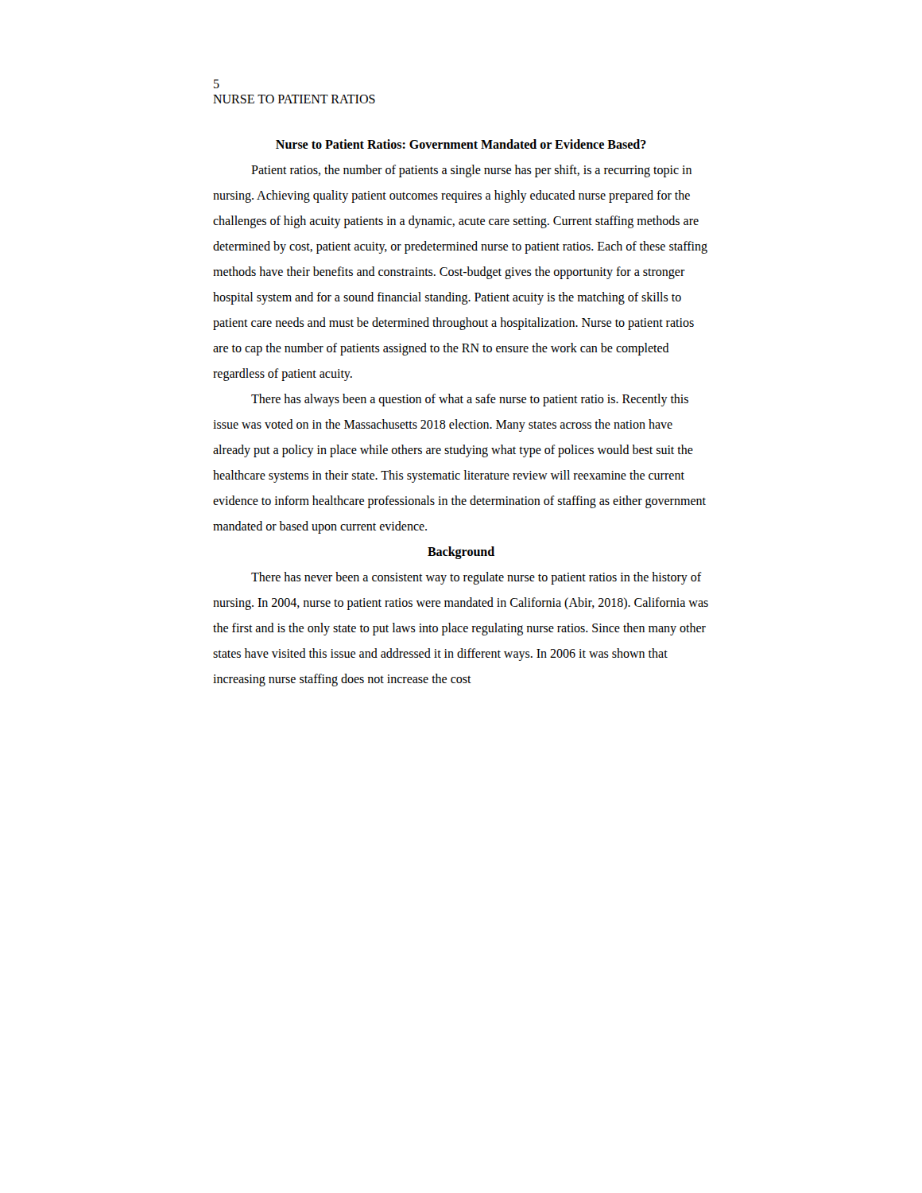5
NURSE TO PATIENT RATIOS
Nurse to Patient Ratios: Government Mandated or Evidence Based?
Patient ratios, the number of patients a single nurse has per shift, is a recurring topic in nursing. Achieving quality patient outcomes requires a highly educated nurse prepared for the challenges of high acuity patients in a dynamic, acute care setting. Current staffing methods are determined by cost, patient acuity, or predetermined nurse to patient ratios. Each of these staffing methods have their benefits and constraints. Cost-budget gives the opportunity for a stronger hospital system and for a sound financial standing. Patient acuity is the matching of skills to patient care needs and must be determined throughout a hospitalization. Nurse to patient ratios are to cap the number of patients assigned to the RN to ensure the work can be completed regardless of patient acuity.
There has always been a question of what a safe nurse to patient ratio is. Recently this issue was voted on in the Massachusetts 2018 election. Many states across the nation have already put a policy in place while others are studying what type of polices would best suit the healthcare systems in their state. This systematic literature review will reexamine the current evidence to inform healthcare professionals in the determination of staffing as either government mandated or based upon current evidence.
Background
There has never been a consistent way to regulate nurse to patient ratios in the history of nursing. In 2004, nurse to patient ratios were mandated in California (Abir, 2018). California was the first and is the only state to put laws into place regulating nurse ratios. Since then many other states have visited this issue and addressed it in different ways. In 2006 it was shown that increasing nurse staffing does not increase the cost